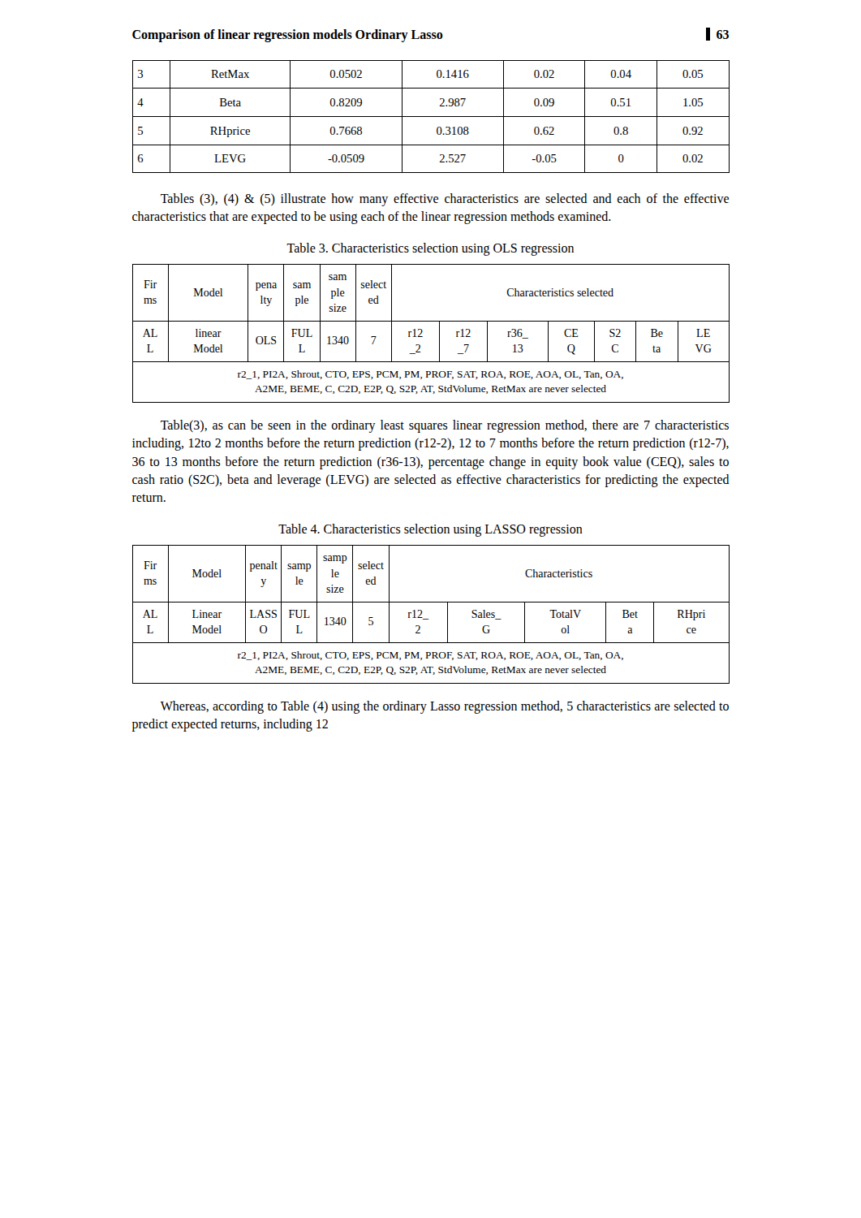Comparison of linear regression models Ordinary Lasso 63
| 3 | RetMax | 0.0502 | 0.1416 | 0.02 | 0.04 | 0.05 |
| 4 | Beta | 0.8209 | 2.987 | 0.09 | 0.51 | 1.05 |
| 5 | RHprice | 0.7668 | 0.3108 | 0.62 | 0.8 | 0.92 |
| 6 | LEVG | -0.0509 | 2.527 | -0.05 | 0 | 0.02 |
Tables (3), (4) & (5) illustrate how many effective characteristics are selected and each of the effective characteristics that are expected to be using each of the linear regression methods examined.
Table 3. Characteristics selection using OLS regression
| Fir ms | Model | pena lty | sam ple | sam ple size | select ed | Characteristics selected |
| --- | --- | --- | --- | --- | --- | --- |
| AL L | linear Model | OLS | FUL L | 1340 | 7 | r12 _2 | r12 _7 | r36_ 13 | CE Q | S2 C | Be ta | LE VG |
| r2_1, PI2A, Shrout, CTO, EPS, PCM, PM, PROF, SAT, ROA, ROE, AOA, OL, Tan, OA, A2ME, BEME, C, C2D, E2P, Q, S2P, AT, StdVolume, RetMax are never selected |
Table(3), as can be seen in the ordinary least squares linear regression method, there are 7 characteristics including, 12to 2 months before the return prediction (r12-2), 12 to 7 months before the return prediction (r12-7), 36 to 13 months before the return prediction (r36-13), percentage change in equity book value (CEQ), sales to cash ratio (S2C), beta and leverage (LEVG) are selected as effective characteristics for predicting the expected return.
Table 4. Characteristics selection using LASSO regression
| Fir ms | Model | penalt y | samp le | samp le size | select ed | Characteristics |
| --- | --- | --- | --- | --- | --- | --- |
| AL L | Linear Model | LASS O | FUL L | 1340 | 5 | r12_ 2 | Sales_ G | TotalV ol | Bet a | RHpri ce |
| r2_1, PI2A, Shrout, CTO, EPS, PCM, PM, PROF, SAT, ROA, ROE, AOA, OL, Tan, OA, A2ME, BEME, C, C2D, E2P, Q, S2P, AT, StdVolume, RetMax are never selected |
Whereas, according to Table (4) using the ordinary Lasso regression method, 5 characteristics are selected to predict expected returns, including 12